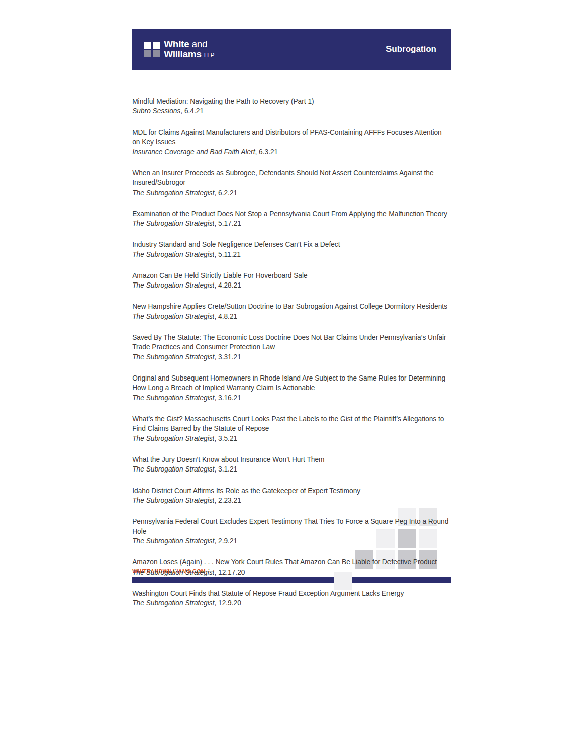White and
Williams LLP
Subrogation
Mindful Mediation: Navigating the Path to Recovery (Part 1) Subro Sessions, 6.4.21
MDL for Claims Against Manufacturers and Distributors of PFAS-Containing AFFFs Focuses Attention on Key Issues Insurance Coverage and Bad Faith Alert, 6.3.21
When an Insurer Proceeds as Subrogee, Defendants Should Not Assert Counterclaims Against the Insured/Subrogor The Subrogation Strategist, 6.2.21
Examination of the Product Does Not Stop a Pennsylvania Court From Applying the Malfunction Theory The Subrogation Strategist, 5.17.21
Industry Standard and Sole Negligence Defenses Can’t Fix a Defect The Subrogation Strategist, 5.11.21
Amazon Can Be Held Strictly Liable For Hoverboard Sale The Subrogation Strategist, 4.28.21
New Hampshire Applies Crete/Sutton Doctrine to Bar Subrogation Against College Dormitory Residents The Subrogation Strategist, 4.8.21
Saved By The Statute: The Economic Loss Doctrine Does Not Bar Claims Under Pennsylvania’s Unfair Trade Practices and Consumer Protection Law The Subrogation Strategist, 3.31.21
Original and Subsequent Homeowners in Rhode Island Are Subject to the Same Rules for Determining How Long a Breach of Implied Warranty Claim Is Actionable The Subrogation Strategist, 3.16.21
What’s the Gist? Massachusetts Court Looks Past the Labels to the Gist of the Plaintiff’s Allegations to Find Claims Barred by the Statute of Repose The Subrogation Strategist, 3.5.21
What the Jury Doesn’t Know about Insurance Won’t Hurt Them The Subrogation Strategist, 3.1.21
Idaho District Court Affirms Its Role as the Gatekeeper of Expert Testimony The Subrogation Strategist, 2.23.21
Pennsylvania Federal Court Excludes Expert Testimony That Tries To Force a Square Peg Into a Round Hole The Subrogation Strategist, 2.9.21
Amazon Loses (Again) . . . New York Court Rules That Amazon Can Be Liable for Defective Product The Subrogation Strategist, 12.17.20
Washington Court Finds that Statute of Repose Fraud Exception Argument Lacks Energy The Subrogation Strategist, 12.9.20
WHITEANDWILLIAMS.COM